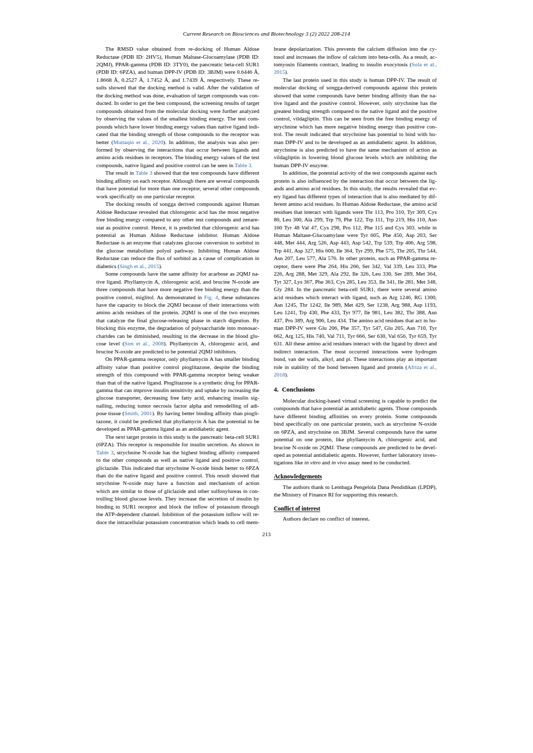Current Research on Biosciences and Biotechnology 3 (2) 2022 208-214
The RMSD value obtained from re-docking of Human Aldose Reductase (PDB ID: 2HV5), Human Maltase-Glucoamylase (PDB ID: 2QMJ), PPAR-gamma (PDB ID: 3TY0), the pancreatic beta-cell SUR1 (PDB ID: 6PZA), and human DPP-IV (PDB ID: 3BJM) were 0.6446 Å, 1.8668 Å, 0.2527 Å, 1.7452 Å, and 1.7439 Å, respectively. These results showed that the docking method is valid. After the validation of the docking method was done, evaluation of target compounds was conducted. In order to get the best compound, the screening results of target compounds obtained from the molecular docking were further analyzed by observing the values of the smallest binding energy. The test compounds which have lower binding energy values than native ligand indicated that the binding strength of those compounds to the receptor was better (Muttaqin et al., 2020). In addition, the analysis was also performed by observing the interactions that occur between ligands and amino acids residues in receptors. The binding energy values of the test compounds, native ligand and positive control can be seen in Table 3.
The result in Table 3 showed that the test compounds have different binding affinity on each receptor. Although there are several compounds that have potential for more than one receptor, several other compounds work specifically on one particular receptor.
The docking results of songga derived compounds against Human Aldose Reductase revealed that chlorogenic acid has the most negative free binding energy compared to any other test compounds and zenarestat as positive control. Hence, it is predicted that chlorogenic acid has potential as Human Aldose Reductase inhibitor. Human Aldose Reductase is an enzyme that catalyzes glucose conversion to sorbitol in the glucose metabolism polyol pathway. Inhibiting Human Aldose Reductase can reduce the flux of sorbitol as a cause of complication in diabetics (Singh et al., 2015).
Some compounds have the same affinity for acarbose as 2QMJ native ligand. Phyllamycin A, chlorogenic acid, and brucine N-oxide are three compounds that have more negative free binding energy than the positive control, miglitol. As demonstrated in Fig. 4, these substances have the capacity to block the 2QMJ because of their interactions with amino acids residues of the protein. 2QMJ is one of the two enzymes that catalyze the final glucose-releasing phase in starch digestion. By blocking this enzyme, the degradation of polysaccharide into monosaccharides can be diminished, resulting in the decrease in the blood glucose level (Sim et al., 2008). Phyllamycin A, chlorogenic acid, and brucine N-oxide are predicted to be potential 2QMJ inhibitors.
On PPAR-gamma receptor, only phyllamycin A has smaller binding affinity value than positive control pioglitazone, despite the binding strength of this compound with PPAR-gamma receptor being weaker than that of the native ligand. Pioglitazone is a synthetic drug for PPAR-gamma that can improve insulin sensitivity and uptake by increasing the glucose transporter, decreasing free fatty acid, enhancing insulin signalling, reducing tumor necrosis factor alpha and remodelling of adipose tissue (Smith, 2001). By having better binding affinity than pioglitazone, it could be predicted that phyllamycin A has the potential to be developed as PPAR-gamma ligand as an antidiabetic agent.
The next target protein in this study is the pancreatic beta-cell SUR1 (6PZA). This receptor is responsible for insulin secretion. As shown in Table 3, strychnine N-oxide has the highest binding affinity compared to the other compounds as well as native ligand and positive control, gliclazide. This indicated that strychnine N-oxide binds better to 6PZA than do the native ligand and positive control. This result showed that strychnine N-oxide may have a function and mechanism of action which are similar to those of gliclazide and other sulfonylureas in controlling blood glucose levels. They increase the secretion of insulin by binding to SUR1 receptor and block the inflow of potassium through the ATP-dependent channel. Inhibition of the potassium inflow will reduce the intracellular potassium concentration which leads to cell membrane depolarization. This prevents the calcium diffusion into the cytosol and increases the inflow of calcium into beta-cells. As a result, actomyosin filaments contract, leading to insulin exocytosis (Sola et al., 2015).
The last protein used in this study is human DPP-IV. The result of molecular docking of songga-derived compounds against this protein showed that some compounds have better binding affinity than the native ligand and the positive control. However, only strychnine has the greatest binding strength compared to the native ligand and the positive control, vildagliptin. This can be seen from the free binding energy of strychnine which has more negative binding energy than positive control. The result indicated that strychnine has potential to bind with human DPP-IV and to be developed as an antidiabetic agent. In addition, strychnine is also predicted to have the same mechanism of action as vildagliptin in lowering blood glucose levels which are inhibiting the human DPP-IV enzyme.
In addition, the potential activity of the test compounds against each protein is also influenced by the interaction that occur between the ligands and amino acid residues. In this study, the results revealed that every ligand has different types of interaction that is also mediated by different amino acid residues. In Human Aldose Reductase, the amino acid residues that interact with ligands were Thr 113, Pro 310, Tyr 309, Cys 80, Leu 300, Ala 299, Trp 79, Phe 122, Trp 111, Trp 219, His 110, Asn 160 Tyr 48 Val 47, Cys 298, Pro 112, Phe 115 and Cys 303. while in Human Maltase-Glucoamylase were Tyr 605, Phe 450, Asp 203, Ser 448, Met 444, Arg 526, Asp 443, Asp 542, Trp 539, Trp 406, Arg 598, Trp 441, Asp 327, His 600, Ile 364, Tyr 299, Phe 575, Thr 205, Thr 544, Asn 207, Leu 577, Ala 576. In other protein, such as PPAR-gamma receptor, there were Phe 264, His 266, Ser 342, Val 339, Leu 333, Phe 226, Arg 288, Met 329, Ala 292, Ile 326, Leu 330, Ser 289, Met 364, Tyr 327, Lys 367, Phe 363, Cys 285, Leu 353, Ile 341, Ile 281, Met 348, Gly 284. In the pancreatic beta-cell SUR1, there were several amino acid residues which interact with ligand, such as Arg 1246, RG 1300, Asn 1245, Thr 1242, Ile 989, Met 429, Ser 1238, Arg 988, Asp 1193, Leu 1241, Trp 430, Phe 433, Tyr 977, Ile 981, Leu 382, Thr 388, Asn 437, Pro 389, Arg 906, Leu 434. The amino acid residues that act in human DPP-IV were Glu 206, Phe 357, Tyr 547, Glu 205, Asn 710, Tyr 662, Arg 125, His 740, Val 711, Tyr 666, Ser 630, Val 656, Tyr 659, Tyr 631. All these amino acid residues interact with the ligand by direct and indirect interaction. The most occurred interactions were hydrogen bond, van der walls, alkyl, and pi. These interactions play an important role in stability of the bond between ligand and protein (Afriza et al., 2018).
4. Conclusions
Molecular docking-based virtual screening is capable to predict the compounds that have potential as antidiabetic agents. Those compounds have different binding affinities on every protein. Some compounds bind specifically on one particular protein, such as strychnine N-oxide on 6PZA, and strychnine on 3BJM. Several compounds have the same potential on one protein, like phyllamycin A, chlorogenic acid, and brucine N-oxide on 2QMJ. These compounds are predicted to be developed as potential antidiabetic agents. However, further laboratory investigations like in vitro and in vivo assay need to be conducted.
Acknowledgements
The authors thank to Lembaga Pengelola Dana Pendidikan (LPDP), the Ministry of Finance RI for supporting this research.
Conflict of interest
Authors declare no conflict of interest.
213